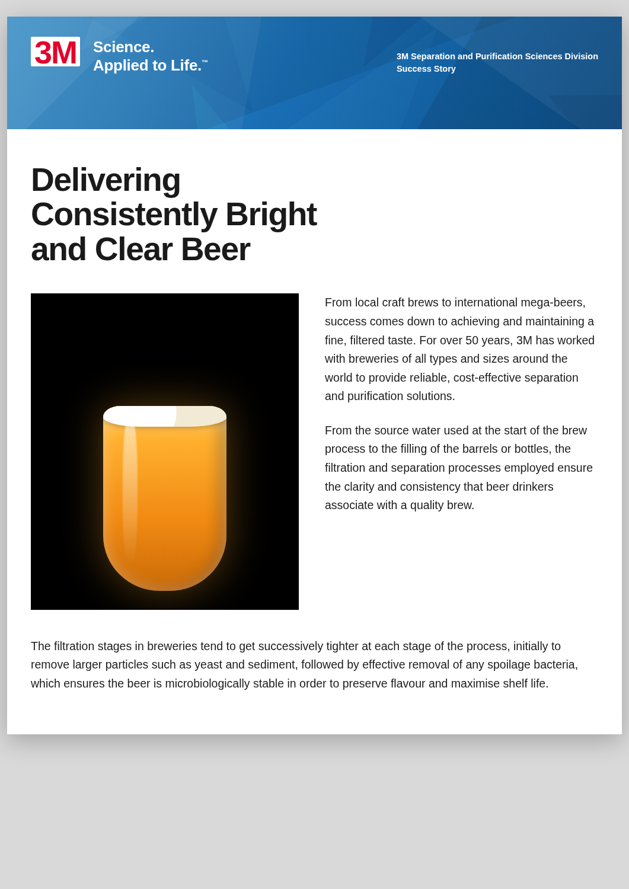3M
Science.
Applied to Life.™
3M Separation and Purification Sciences Division
Success Story
Delivering Consistently Bright and Clear Beer
From local craft brews to international mega-beers, success comes down to achieving and maintaining a fine, filtered taste. For over 50 years, 3M has worked with breweries of all types and sizes around the world to provide reliable, cost-effective separation and purification solutions.
From the source water used at the start of the brew process to the filling of the barrels or bottles, the filtration and separation processes employed ensure the clarity and consistency that beer drinkers associate with a quality brew.
The filtration stages in breweries tend to get successively tighter at each stage of the process, initially to remove larger particles such as yeast and sediment, followed by effective removal of any spoilage bacteria, which ensures the beer is microbiologically stable in order to preserve flavour and maximise shelf life.